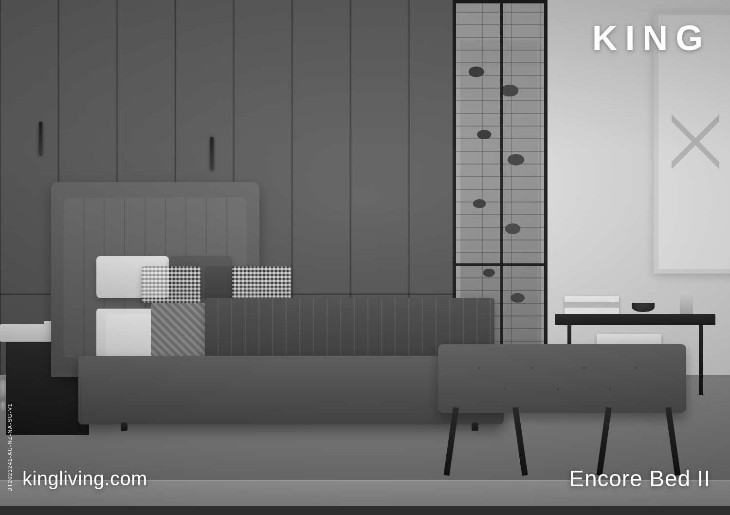KING
kingliving.com
Encore Bed II
DT2021241-AU-NZ-NA-SG-V1